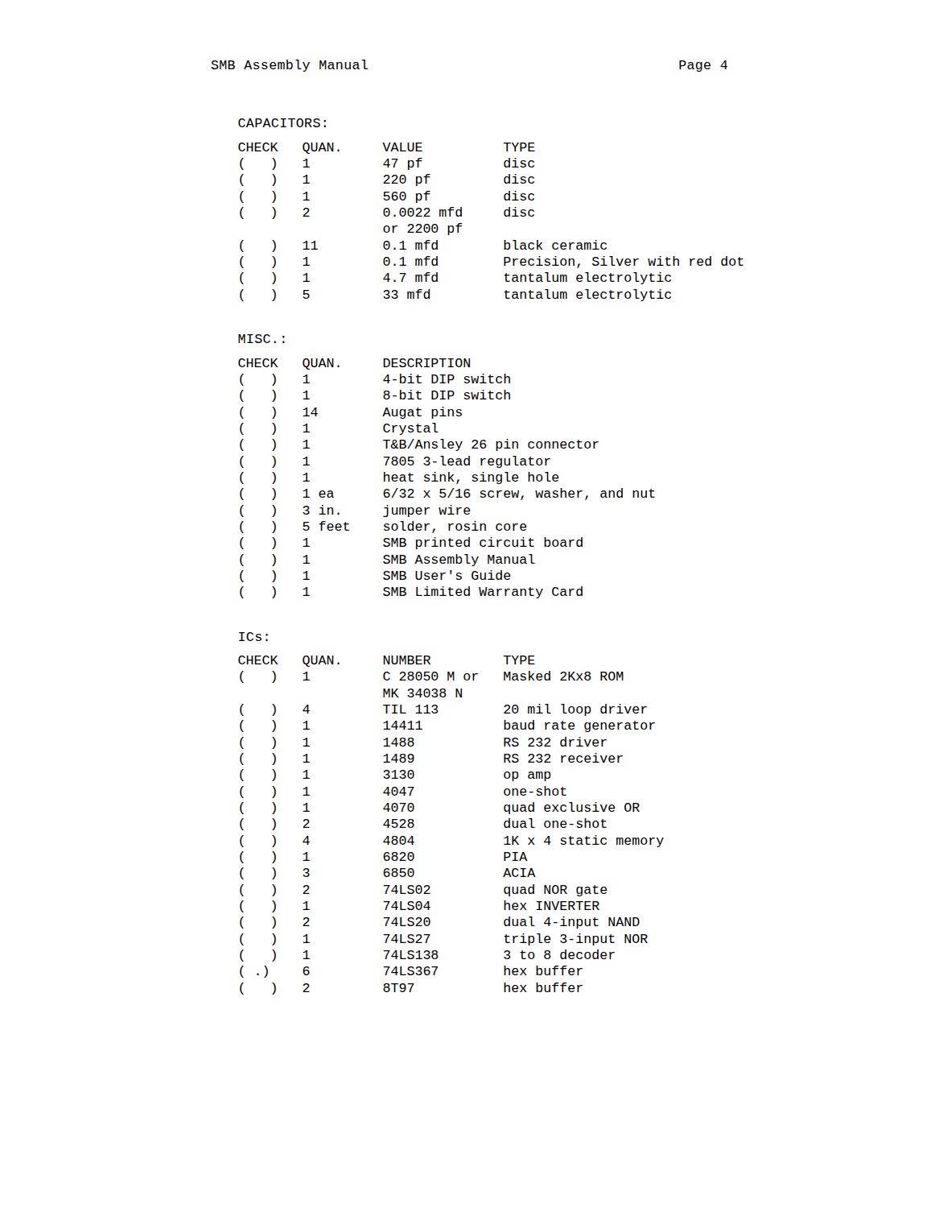SMB Assembly Manual Page 4
CAPACITORS:
CHECK   QUAN.     VALUE          TYPE
(   )   1         47 pf          disc
(   )   1         220 pf         disc
(   )   1         560 pf         disc
(   )   2         0.0022 mfd     disc
                  or 2200 pf
(   )   11        0.1 mfd        black ceramic
(   )   1         0.1 mfd        Precision, Silver with red dot
(   )   1         4.7 mfd        tantalum electrolytic
(   )   5         33 mfd         tantalum electrolytic
MISC.:
CHECK   QUAN.     DESCRIPTION
(   )   1         4-bit DIP switch
(   )   1         8-bit DIP switch
(   )   14        Augat pins
(   )   1         Crystal
(   )   1         T&B/Ansley 26 pin connector
(   )   1         7805 3-lead regulator
(   )   1         heat sink, single hole
(   )   1 ea      6/32 x 5/16 screw, washer, and nut
(   )   3 in.     jumper wire
(   )   5 feet    solder, rosin core
(   )   1         SMB printed circuit board
(   )   1         SMB Assembly Manual
(   )   1         SMB User's Guide
(   )   1         SMB Limited Warranty Card
ICs:
CHECK   QUAN.     NUMBER         TYPE
(   )   1         C 28050 M or   Masked 2Kx8 ROM
                  MK 34038 N
(   )   4         TIL 113        20 mil loop driver
(   )   1         14411          baud rate generator
(   )   1         1488           RS 232 driver
(   )   1         1489           RS 232 receiver
(   )   1         3130           op amp
(   )   1         4047           one-shot
(   )   1         4070           quad exclusive OR
(   )   2         4528           dual one-shot
(   )   4         4804           1K x 4 static memory
(   )   1         6820           PIA
(   )   3         6850           ACIA
(   )   2         74LS02         quad NOR gate
(   )   1         74LS04         hex INVERTER
(   )   2         74LS20         dual 4-input NAND
(   )   1         74LS27         triple 3-input NOR
(   )   1         74LS138        3 to 8 decoder
( .)    6         74LS367        hex buffer
(   )   2         8T97           hex buffer